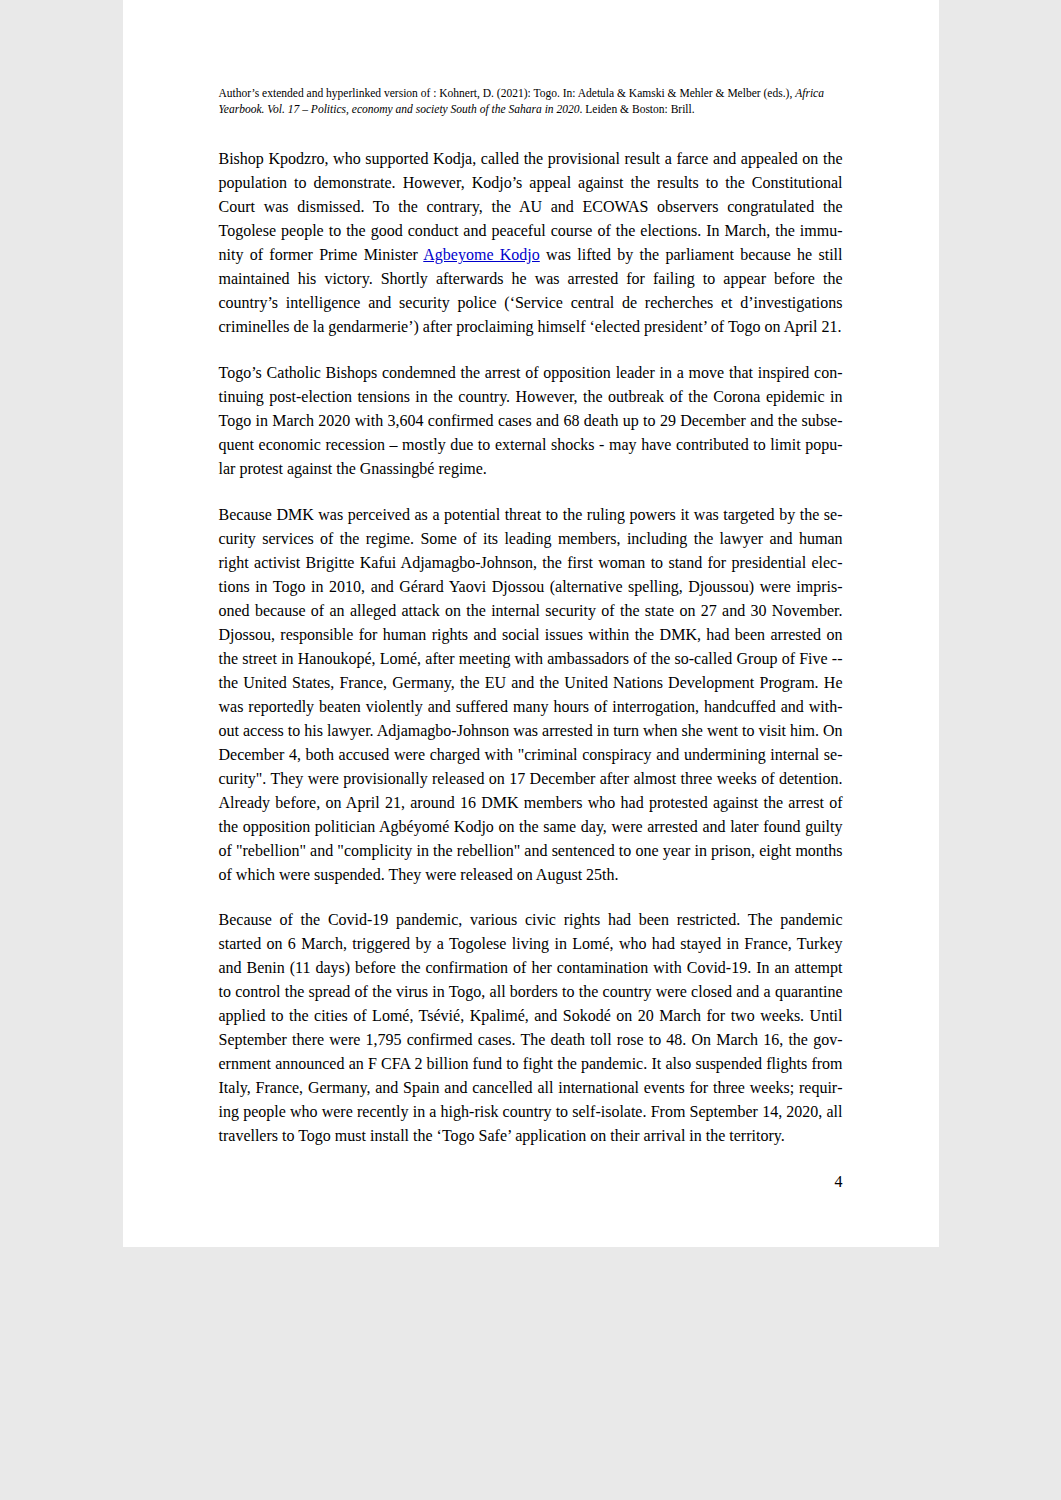Author’s extended and hyperlinked version of : Kohnert, D. (2021): Togo. In: Adetula & Kamski & Mehler & Melber (eds.), Africa Yearbook. Vol. 17 – Politics, economy and society South of the Sahara in 2020. Leiden & Boston: Brill.
Bishop Kpodzro, who supported Kodja, called the provisional result a farce and appealed on the population to demonstrate. However, Kodjo’s appeal against the results to the Constitutional Court was dismissed. To the contrary, the AU and ECOWAS observers congratulated the Togolese people to the good conduct and peaceful course of the elections. In March, the immunity of former Prime Minister Agbeyome Kodjo was lifted by the parliament because he still maintained his victory. Shortly afterwards he was arrested for failing to appear before the country’s intelligence and security police (‘Service central de recherches et d’investigations criminelles de la gendarmerie’) after proclaiming himself ‘elected president’ of Togo on April 21.
Togo’s Catholic Bishops condemned the arrest of opposition leader in a move that inspired continuing post-election tensions in the country. However, the outbreak of the Corona epidemic in Togo in March 2020 with 3,604 confirmed cases and 68 death up to 29 December and the subsequent economic recession – mostly due to external shocks - may have contributed to limit popular protest against the Gnassingbé regime.
Because DMK was perceived as a potential threat to the ruling powers it was targeted by the security services of the regime. Some of its leading members, including the lawyer and human right activist Brigitte Kafui Adjamagbo-Johnson, the first woman to stand for presidential elections in Togo in 2010, and Gérard Yaovi Djossou (alternative spelling, Djoussou) were imprisoned because of an alleged attack on the internal security of the state on 27 and 30 November. Djossou, responsible for human rights and social issues within the DMK, had been arrested on the street in Hanoukopé, Lomé, after meeting with ambassadors of the so-called Group of Five -- the United States, France, Germany, the EU and the United Nations Development Program. He was reportedly beaten violently and suffered many hours of interrogation, handcuffed and without access to his lawyer. Adjamagbo-Johnson was arrested in turn when she went to visit him. On December 4, both accused were charged with "criminal conspiracy and undermining internal security". They were provisionally released on 17 December after almost three weeks of detention. Already before, on April 21, around 16 DMK members who had protested against the arrest of the opposition politician Agbéyomé Kodjo on the same day, were arrested and later found guilty of "rebellion" and "complicity in the rebellion" and sentenced to one year in prison, eight months of which were suspended. They were released on August 25th.
Because of the Covid-19 pandemic, various civic rights had been restricted. The pandemic started on 6 March, triggered by a Togolese living in Lomé, who had stayed in France, Turkey and Benin (11 days) before the confirmation of her contamination with Covid-19. In an attempt to control the spread of the virus in Togo, all borders to the country were closed and a quarantine applied to the cities of Lomé, Tsévié, Kpalimé, and Sokodé on 20 March for two weeks. Until September there were 1,795 confirmed cases. The death toll rose to 48. On March 16, the government announced an F CFA 2 billion fund to fight the pandemic. It also suspended flights from Italy, France, Germany, and Spain and cancelled all international events for three weeks; requiring people who were recently in a high-risk country to self-isolate. From September 14, 2020, all travellers to Togo must install the ‘Togo Safe’ application on their arrival in the territory.
4